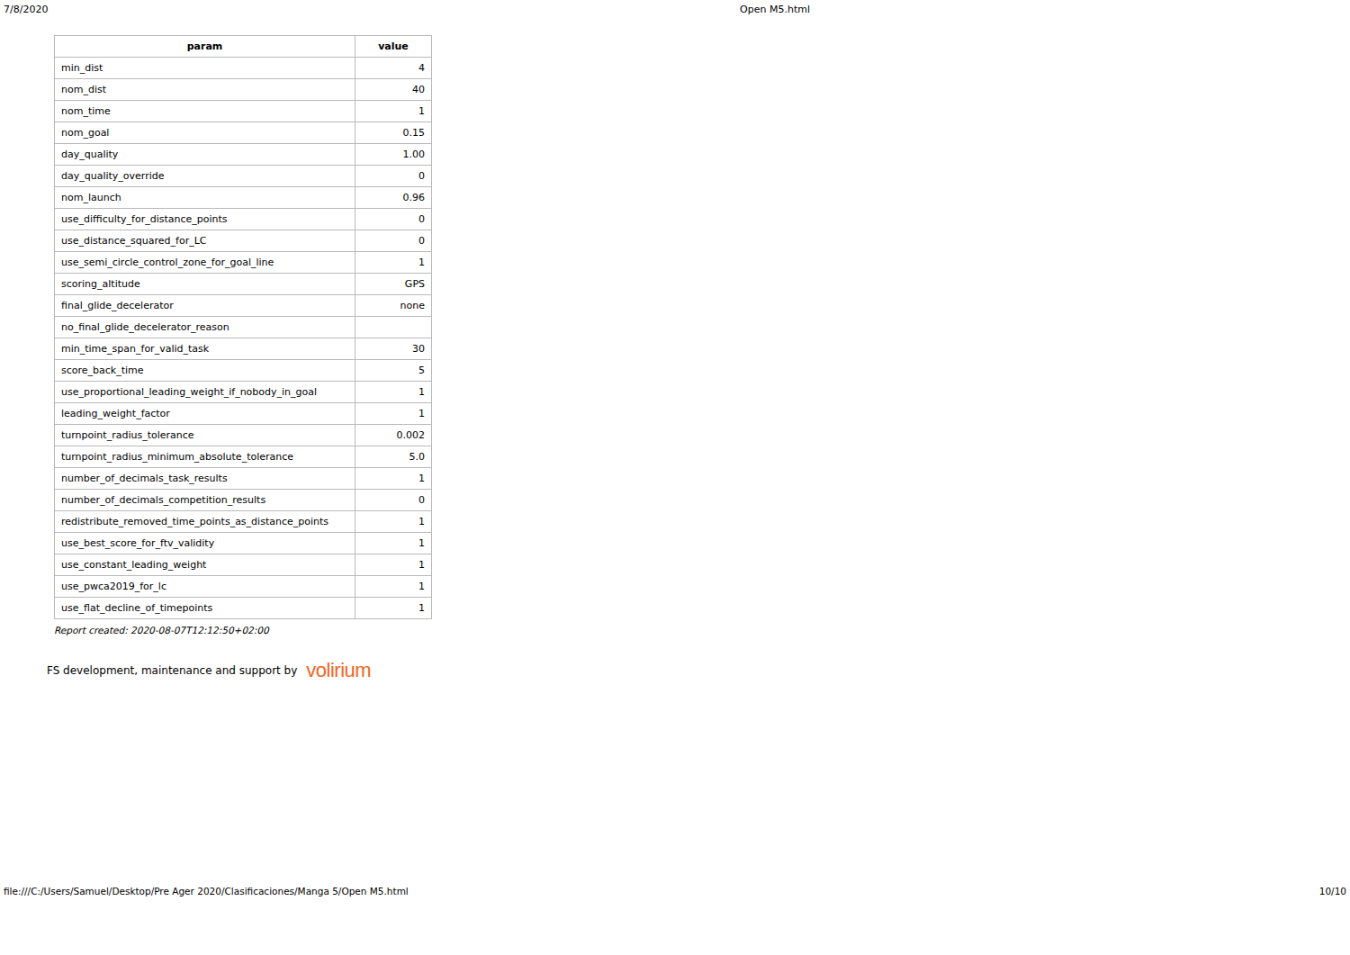7/8/2020
Open M5.html
| param | value |
| --- | --- |
| min_dist | 4 |
| nom_dist | 40 |
| nom_time | 1 |
| nom_goal | 0.15 |
| day_quality | 1.00 |
| day_quality_override | 0 |
| nom_launch | 0.96 |
| use_difficulty_for_distance_points | 0 |
| use_distance_squared_for_LC | 0 |
| use_semi_circle_control_zone_for_goal_line | 1 |
| scoring_altitude | GPS |
| final_glide_decelerator | none |
| no_final_glide_decelerator_reason | |
| min_time_span_for_valid_task | 30 |
| score_back_time | 5 |
| use_proportional_leading_weight_if_nobody_in_goal | 1 |
| leading_weight_factor | 1 |
| turnpoint_radius_tolerance | 0.002 |
| turnpoint_radius_minimum_absolute_tolerance | 5.0 |
| number_of_decimals_task_results | 1 |
| number_of_decimals_competition_results | 0 |
| redistribute_removed_time_points_as_distance_points | 1 |
| use_best_score_for_ftv_validity | 1 |
| use_constant_leading_weight | 1 |
| use_pwca2019_for_lc | 1 |
| use_flat_decline_of_timepoints | 1 |
Report created: 2020-08-07T12:12:50+02:00
FS development, maintenance and support by volirium
file:///C:/Users/Samuel/Desktop/Pre Ager 2020/Clasificaciones/Manga 5/Open M5.html
10/10